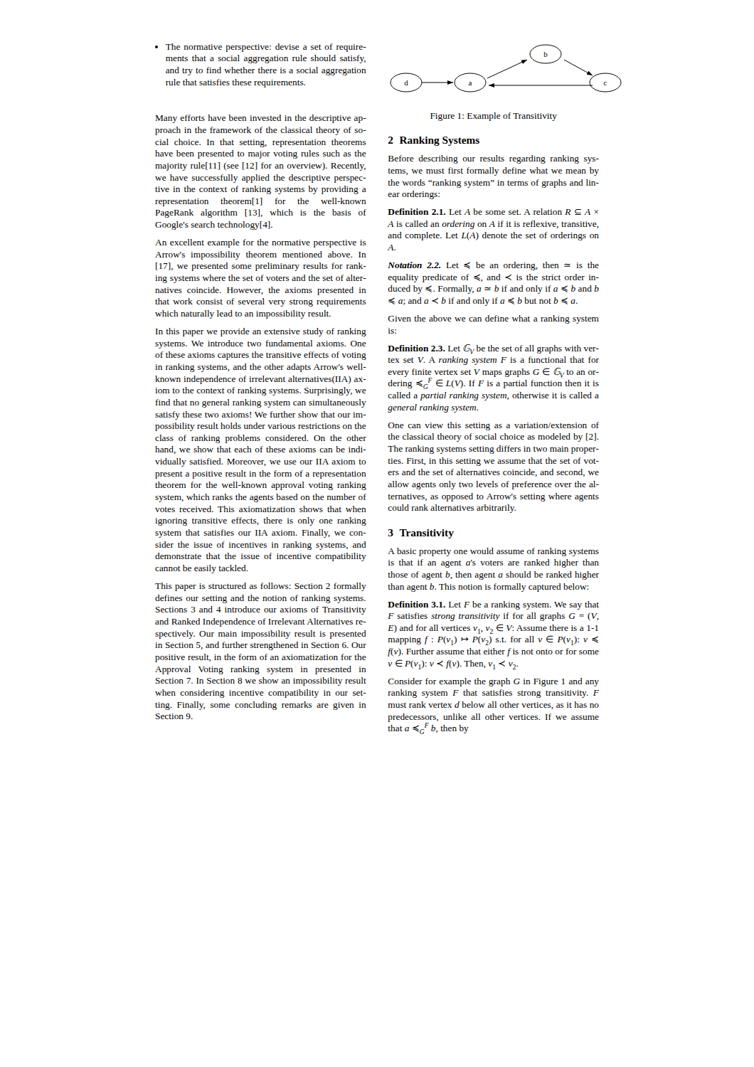The normative perspective: devise a set of requirements that a social aggregation rule should satisfy, and try to find whether there is a social aggregation rule that satisfies these requirements.
Many efforts have been invested in the descriptive approach in the framework of the classical theory of social choice. In that setting, representation theorems have been presented to major voting rules such as the majority rule[11] (see [12] for an overview). Recently, we have successfully applied the descriptive perspective in the context of ranking systems by providing a representation theorem[1] for the well-known PageRank algorithm [13], which is the basis of Google's search technology[4].
An excellent example for the normative perspective is Arrow's impossibility theorem mentioned above. In [17], we presented some preliminary results for ranking systems where the set of voters and the set of alternatives coincide. However, the axioms presented in that work consist of several very strong requirements which naturally lead to an impossibility result.
In this paper we provide an extensive study of ranking systems. We introduce two fundamental axioms. One of these axioms captures the transitive effects of voting in ranking systems, and the other adapts Arrow's well-known independence of irrelevant alternatives(IIA) axiom to the context of ranking systems. Surprisingly, we find that no general ranking system can simultaneously satisfy these two axioms! We further show that our impossibility result holds under various restrictions on the class of ranking problems considered. On the other hand, we show that each of these axioms can be individually satisfied. Moreover, we use our IIA axiom to present a positive result in the form of a representation theorem for the well-known approval voting ranking system, which ranks the agents based on the number of votes received. This axiomatization shows that when ignoring transitive effects, there is only one ranking system that satisfies our IIA axiom. Finally, we consider the issue of incentives in ranking systems, and demonstrate that the issue of incentive compatibility cannot be easily tackled.
This paper is structured as follows: Section 2 formally defines our setting and the notion of ranking systems. Sections 3 and 4 introduce our axioms of Transitivity and Ranked Independence of Irrelevant Alternatives respectively. Our main impossibility result is presented in Section 5, and further strengthened in Section 6. Our positive result, in the form of an axiomatization for the Approval Voting ranking system in presented in Section 7. In Section 8 we show an impossibility result when considering incentive compatibility in our setting. Finally, some concluding remarks are given in Section 9.
d a b c
Figure 1: Example of Transitivity
2 Ranking Systems
Before describing our results regarding ranking systems, we must first formally define what we mean by the words “ranking system” in terms of graphs and linear orderings:
Definition 2.1. Let A be some set. A relation R ⊆ A × A is called an ordering on A if it is reflexive, transitive, and complete. Let L(A) denote the set of orderings on A.
Notation 2.2. Let ≼ be an ordering, then ≃ is the equality predicate of ≼, and ≺ is the strict order induced by ≼. Formally, a ≃ b if and only if a ≼ b and b ≼ a; and a ≺ b if and only if a ≼ b but not b ≼ a.
Given the above we can define what a ranking system is:
Definition 2.3. Let 𝔾V be the set of all graphs with vertex set V. A ranking system F is a functional that for every finite vertex set V maps graphs G ∈ 𝔾V to an ordering ≼GF ∈ L(V). If F is a partial function then it is called a partial ranking system, otherwise it is called a general ranking system.
One can view this setting as a variation/extension of the classical theory of social choice as modeled by [2]. The ranking systems setting differs in two main properties. First, in this setting we assume that the set of voters and the set of alternatives coincide, and second, we allow agents only two levels of preference over the alternatives, as opposed to Arrow's setting where agents could rank alternatives arbitrarily.
3 Transitivity
A basic property one would assume of ranking systems is that if an agent a's voters are ranked higher than those of agent b, then agent a should be ranked higher than agent b. This notion is formally captured below:
Definition 3.1. Let F be a ranking system. We say that F satisfies strong transitivity if for all graphs G = (V, E) and for all vertices v1, v2 ∈ V: Assume there is a 1-1 mapping f : P(v1) ↦ P(v2) s.t. for all v ∈ P(v1): v ≼ f(v). Further assume that either f is not onto or for some v ∈ P(v1): v ≺ f(v). Then, v1 ≺ v2.
Consider for example the graph G in Figure 1 and any ranking system F that satisfies strong transitivity. F must rank vertex d below all other vertices, as it has no predecessors, unlike all other vertices. If we assume that a ≼GF b, then by